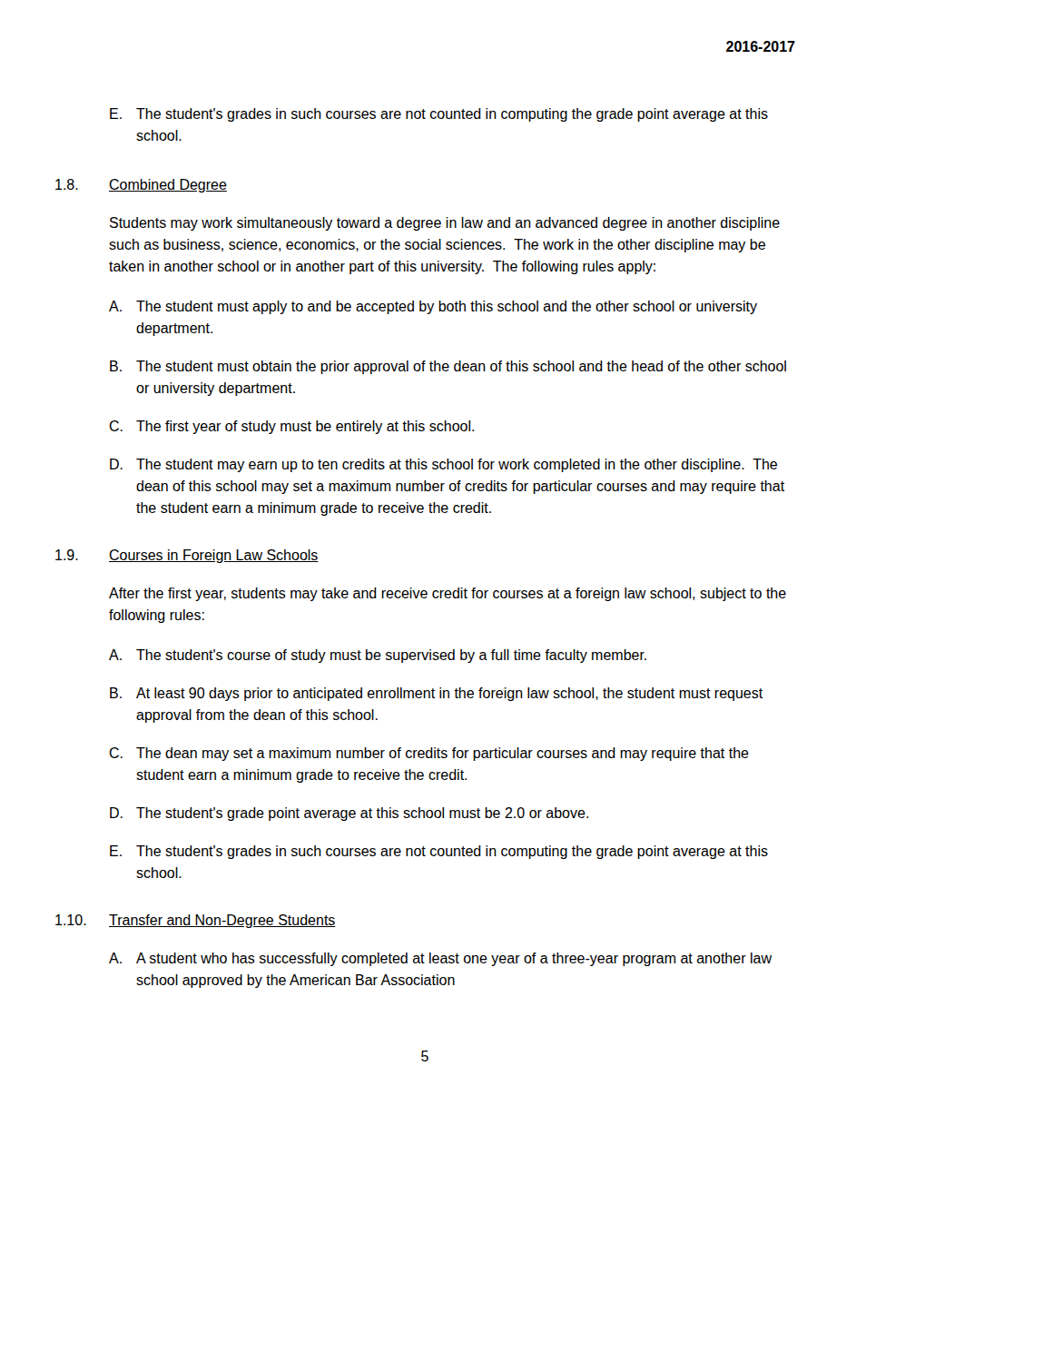2016-2017
E. The student's grades in such courses are not counted in computing the grade point average at this school.
1.8. Combined Degree
Students may work simultaneously toward a degree in law and an advanced degree in another discipline such as business, science, economics, or the social sciences. The work in the other discipline may be taken in another school or in another part of this university. The following rules apply:
A. The student must apply to and be accepted by both this school and the other school or university department.
B. The student must obtain the prior approval of the dean of this school and the head of the other school or university department.
C. The first year of study must be entirely at this school.
D. The student may earn up to ten credits at this school for work completed in the other discipline. The dean of this school may set a maximum number of credits for particular courses and may require that the student earn a minimum grade to receive the credit.
1.9. Courses in Foreign Law Schools
After the first year, students may take and receive credit for courses at a foreign law school, subject to the following rules:
A. The student's course of study must be supervised by a full time faculty member.
B. At least 90 days prior to anticipated enrollment in the foreign law school, the student must request approval from the dean of this school.
C. The dean may set a maximum number of credits for particular courses and may require that the student earn a minimum grade to receive the credit.
D. The student's grade point average at this school must be 2.0 or above.
E. The student's grades in such courses are not counted in computing the grade point average at this school.
1.10. Transfer and Non-Degree Students
A. A student who has successfully completed at least one year of a three-year program at another law school approved by the American Bar Association
5